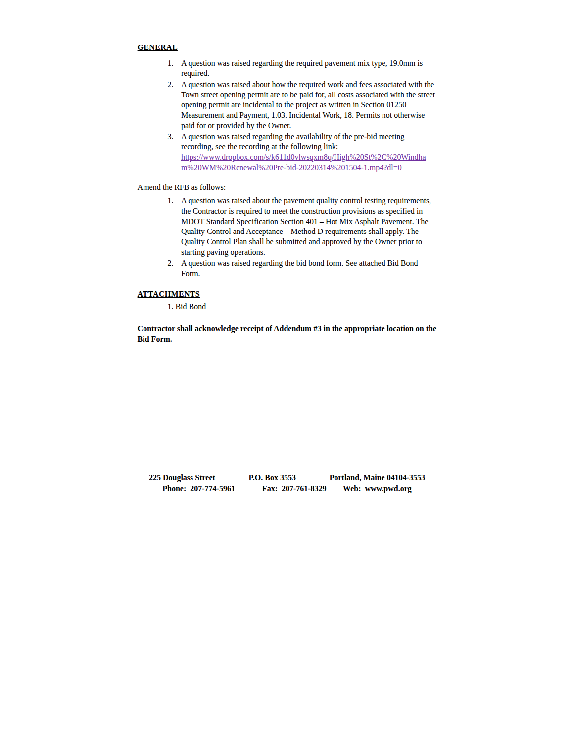GENERAL
A question was raised regarding the required pavement mix type, 19.0mm is required.
A question was raised about how the required work and fees associated with the Town street opening permit are to be paid for, all costs associated with the street opening permit are incidental to the project as written in Section 01250 Measurement and Payment, 1.03. Incidental Work, 18. Permits not otherwise paid for or provided by the Owner.
A question was raised regarding the availability of the pre-bid meeting recording, see the recording at the following link:
https://www.dropbox.com/s/k611d0vlwsqxm8q/High%20St%2C%20Windham%20WM%20Renewal%20Pre-bid-20220314%201504-1.mp4?dl=0
Amend the RFB as follows:
A question was raised about the pavement quality control testing requirements, the Contractor is required to meet the construction provisions as specified in MDOT Standard Specification Section 401 – Hot Mix Asphalt Pavement. The Quality Control and Acceptance – Method D requirements shall apply. The Quality Control Plan shall be submitted and approved by the Owner prior to starting paving operations.
A question was raised regarding the bid bond form. See attached Bid Bond Form.
ATTACHMENTS
Bid Bond
Contractor shall acknowledge receipt of Addendum #3 in the appropriate location on the Bid Form.
225 Douglass Street P.O. Box 3553 Portland, Maine 04104-3553
Phone: 207-774-5961 Fax: 207-761-8329 Web: www.pwd.org